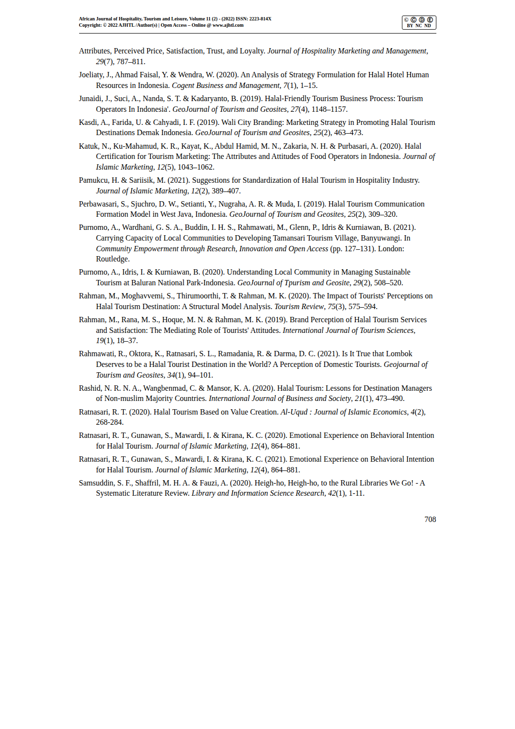African Journal of Hospitality, Tourism and Leisure, Volume 11 (2) - (2022) ISSN: 2223-814X
Copyright: © 2022 AJHTL /Author(s) | Open Access – Online @ www.ajhtl.com
© Ⓒ Ⓓ Ⓔ
BY NC ND
Attributes, Perceived Price, Satisfaction, Trust, and Loyalty. Journal of Hospitality Marketing and Management, 29(7), 787–811.
Joeliaty, J., Ahmad Faisal, Y. & Wendra, W. (2020). An Analysis of Strategy Formulation for Halal Hotel Human Resources in Indonesia. Cogent Business and Management, 7(1), 1–15.
Junaidi, J., Suci, A., Nanda, S. T. & Kadaryanto, B. (2019). Halal-Friendly Tourism Business Process: Tourism Operators In Indonesia'. GeoJournal of Tourism and Geosites, 27(4), 1148–1157.
Kasdi, A., Farida, U. & Cahyadi, I. F. (2019). Wali City Branding: Marketing Strategy in Promoting Halal Tourism Destinations Demak Indonesia. GeoJournal of Tourism and Geosites, 25(2), 463–473.
Katuk, N., Ku-Mahamud, K. R., Kayat, K., Abdul Hamid, M. N., Zakaria, N. H. & Purbasari, A. (2020). Halal Certification for Tourism Marketing: The Attributes and Attitudes of Food Operators in Indonesia. Journal of Islamic Marketing, 12(5), 1043–1062.
Pamukcu, H. & Sariisik, M. (2021). Suggestions for Standardization of Halal Tourism in Hospitality Industry. Journal of Islamic Marketing, 12(2), 389–407.
Perbawasari, S., Sjuchro, D. W., Setianti, Y., Nugraha, A. R. & Muda, I. (2019). Halal Tourism Communication Formation Model in West Java, Indonesia. GeoJournal of Tourism and Geosites, 25(2), 309–320.
Purnomo, A., Wardhani, G. S. A., Buddin, I. H. S., Rahmawati, M., Glenn, P., Idris & Kurniawan, B. (2021). Carrying Capacity of Local Communities to Developing Tamansari Tourism Village, Banyuwangi. In Community Empowerment through Research, Innovation and Open Access (pp. 127–131). London: Routledge.
Purnomo, A., Idris, I. & Kurniawan, B. (2020). Understanding Local Community in Managing Sustainable Tourism at Baluran National Park-Indonesia. GeoJournal of Tpurism and Geosite, 29(2), 508–520.
Rahman, M., Moghavvemi, S., Thirumoorthi, T. & Rahman, M. K. (2020). The Impact of Tourists' Perceptions on Halal Tourism Destination: A Structural Model Analysis. Tourism Review, 75(3), 575–594.
Rahman, M., Rana, M. S., Hoque, M. N. & Rahman, M. K. (2019). Brand Perception of Halal Tourism Services and Satisfaction: The Mediating Role of Tourists' Attitudes. International Journal of Tourism Sciences, 19(1), 18–37.
Rahmawati, R., Oktora, K., Ratnasari, S. L., Ramadania, R. & Darma, D. C. (2021). Is It True that Lombok Deserves to be a Halal Tourist Destination in the World? A Perception of Domestic Tourists. Geojournal of Tourism and Geosites, 34(1), 94–101.
Rashid, N. R. N. A., Wangbenmad, C. & Mansor, K. A. (2020). Halal Tourism: Lessons for Destination Managers of Non-muslim Majority Countries. International Journal of Business and Society, 21(1), 473–490.
Ratnasari, R. T. (2020). Halal Tourism Based on Value Creation. Al-Uqud : Journal of Islamic Economics, 4(2), 268-284.
Ratnasari, R. T., Gunawan, S., Mawardi, I. & Kirana, K. C. (2020). Emotional Experience on Behavioral Intention for Halal Tourism. Journal of Islamic Marketing, 12(4), 864–881.
Ratnasari, R. T., Gunawan, S., Mawardi, I. & Kirana, K. C. (2021). Emotional Experience on Behavioral Intention for Halal Tourism. Journal of Islamic Marketing, 12(4), 864–881.
Samsuddin, S. F., Shaffril, M. H. A. & Fauzi, A. (2020). Heigh-ho, Heigh-ho, to the Rural Libraries We Go! - A Systematic Literature Review. Library and Information Science Research, 42(1), 1-11.
708